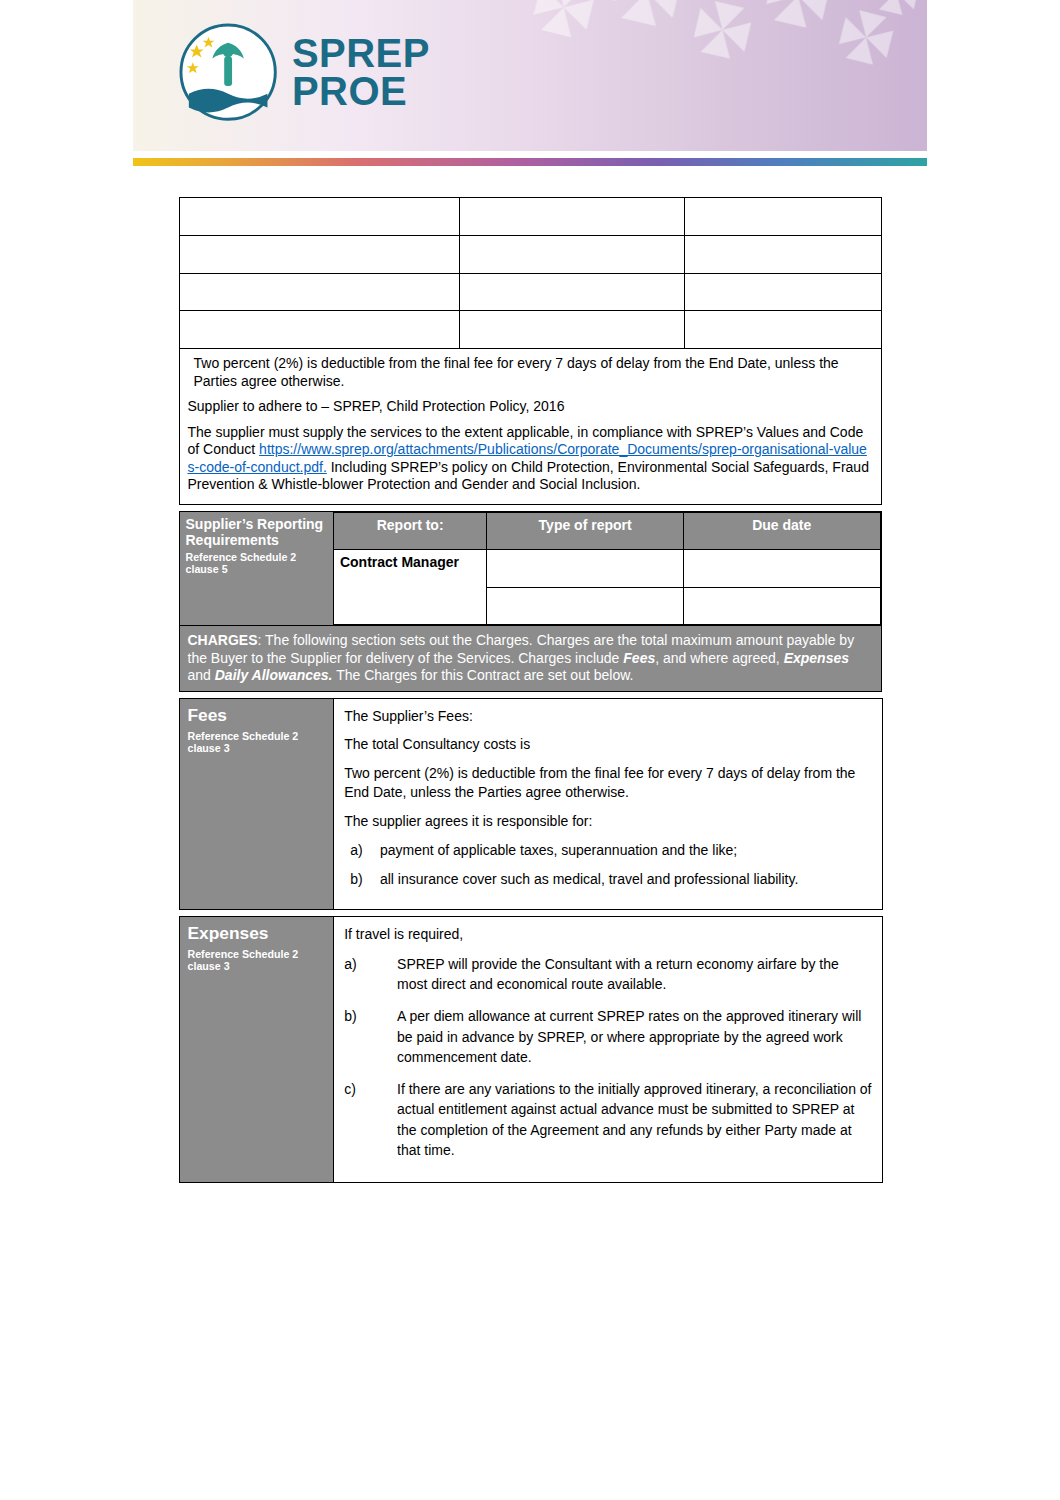SPREP PROE
Two percent (2%) is deductible from the final fee for every 7 days of delay from the End Date, unless the Parties agree otherwise.
Supplier to adhere to – SPREP, Child Protection Policy, 2016
The supplier must supply the services to the extent applicable, in compliance with SPREP’s Values and Code of Conduct https://www.sprep.org/attachments/Publications/Corporate_Documents/sprep-organisational-values-code-of-conduct.pdf. Including SPREP’s policy on Child Protection, Environmental Social Safeguards, Fraud Prevention & Whistle-blower Protection and Gender and Social Inclusion.
| Supplier’s Reporting Requirements Reference Schedule 2 clause 5 | / Report to: / Type of report / Due date / / Contract Manager / / / |
CHARGES: The following section sets out the Charges. Charges are the total maximum amount payable by the Buyer to the Supplier for delivery of the Services. Charges include Fees, and where agreed, Expenses and Daily Allowances. The Charges for this Contract are set out below.
Fees Reference Schedule 2 clause 3
The Supplier’s Fees:
The total Consultancy costs is
Two percent (2%) is deductible from the final fee for every 7 days of delay from the End Date, unless the Parties agree otherwise.
The supplier agrees it is responsible for:
a) payment of applicable taxes, superannuation and the like;
b) all insurance cover such as medical, travel and professional liability.
Expenses Reference Schedule 2 clause 3
If travel is required,
a) SPREP will provide the Consultant with a return economy airfare by the most direct and economical route available.
b) A per diem allowance at current SPREP rates on the approved itinerary will be paid in advance by SPREP, or where appropriate by the agreed work commencement date.
c) If there are any variations to the initially approved itinerary, a reconciliation of actual entitlement against actual advance must be submitted to SPREP at the completion of the Agreement and any refunds by either Party made at that time.